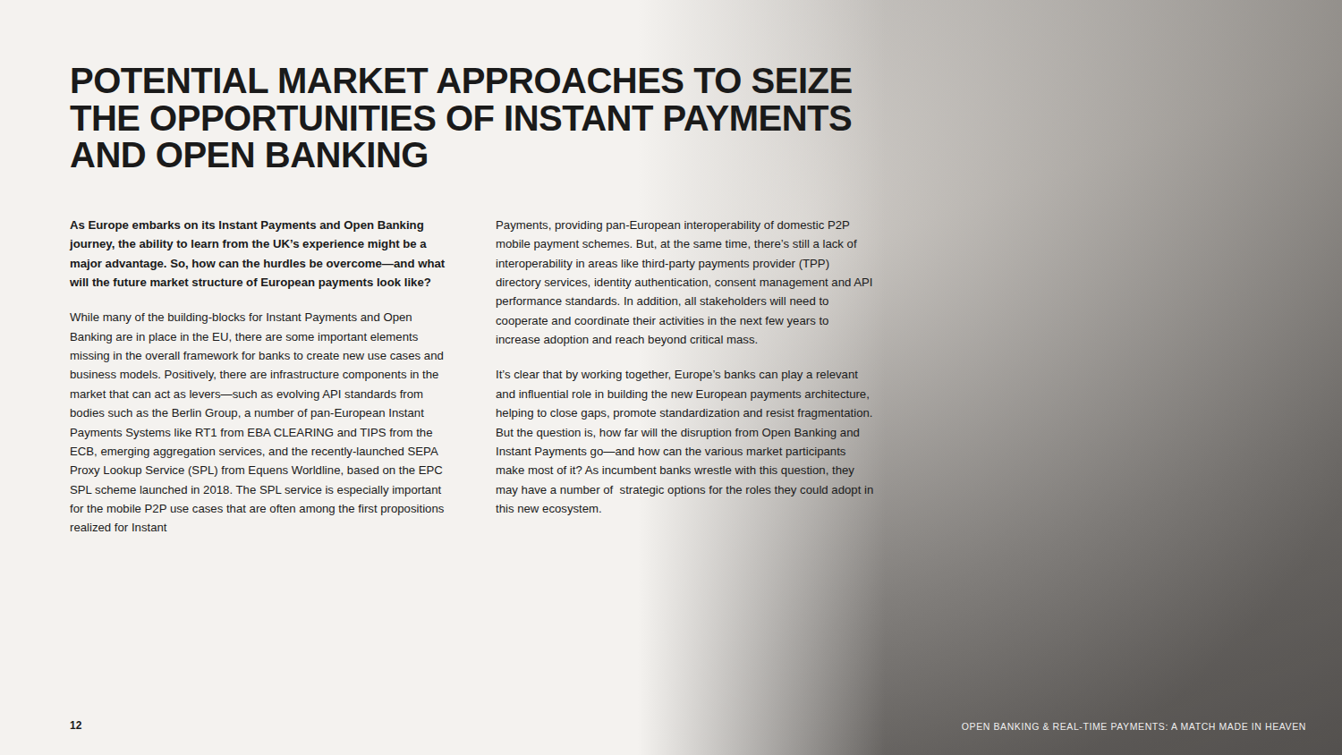Potential market approaches to seize the opportunities of Instant Payments and Open Banking
As Europe embarks on its Instant Payments and Open Banking journey, the ability to learn from the UK’s experience might be a major advantage. So, how can the hurdles be overcome—and what will the future market structure of European payments look like?
While many of the building-blocks for Instant Payments and Open Banking are in place in the EU, there are some important elements missing in the overall framework for banks to create new use cases and business models. Positively, there are infrastructure components in the market that can act as levers—such as evolving API standards from bodies such as the Berlin Group, a number of pan-European Instant Payments Systems like RT1 from EBA CLEARING and TIPS from the ECB, emerging aggregation services, and the recently-launched SEPA Proxy Lookup Service (SPL) from Equens Worldline, based on the EPC SPL scheme launched in 2018. The SPL service is especially important for the mobile P2P use cases that are often among the first propositions realized for Instant
Payments, providing pan-European interoperability of domestic P2P mobile payment schemes. But, at the same time, there’s still a lack of interoperability in areas like third-party payments provider (TPP) directory services, identity authentication, consent management and API performance standards. In addition, all stakeholders will need to cooperate and coordinate their activities in the next few years to increase adoption and reach beyond critical mass.
It’s clear that by working together, Europe’s banks can play a relevant and influential role in building the new European payments architecture, helping to close gaps, promote standardization and resist fragmentation. But the question is, how far will the disruption from Open Banking and Instant Payments go—and how can the various market participants make most of it? As incumbent banks wrestle with this question, they may have a number of strategic options for the roles they could adopt in this new ecosystem.
12
Open Banking & Real-Time Payments: A Match Made in Heaven